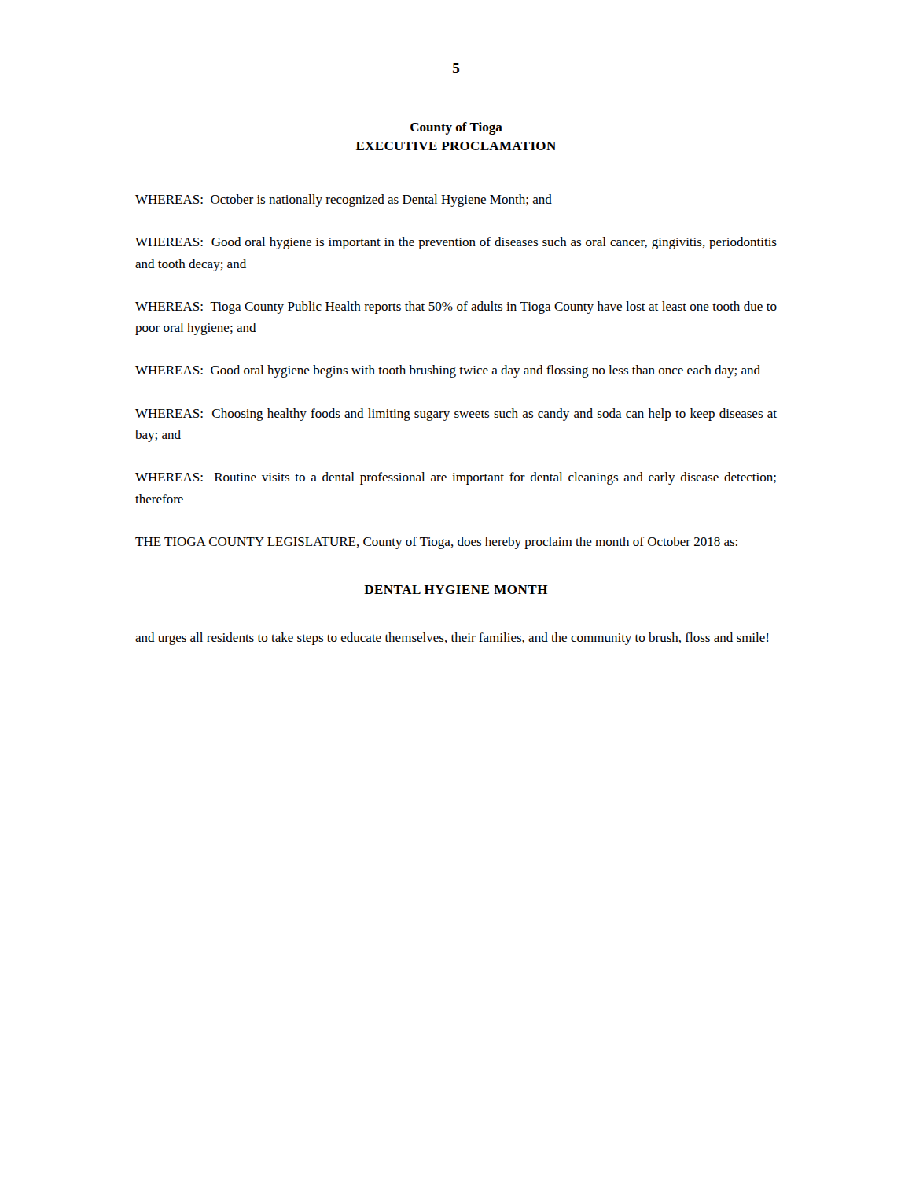5
County of Tioga EXECUTIVE PROCLAMATION
WHEREAS: October is nationally recognized as Dental Hygiene Month; and
WHEREAS: Good oral hygiene is important in the prevention of diseases such as oral cancer, gingivitis, periodontitis and tooth decay; and
WHEREAS: Tioga County Public Health reports that 50% of adults in Tioga County have lost at least one tooth due to poor oral hygiene; and
WHEREAS: Good oral hygiene begins with tooth brushing twice a day and flossing no less than once each day; and
WHEREAS: Choosing healthy foods and limiting sugary sweets such as candy and soda can help to keep diseases at bay; and
WHEREAS: Routine visits to a dental professional are important for dental cleanings and early disease detection; therefore
THE TIOGA COUNTY LEGISLATURE, County of Tioga, does hereby proclaim the month of October 2018 as:
DENTAL HYGIENE MONTH
and urges all residents to take steps to educate themselves, their families, and the community to brush, floss and smile!